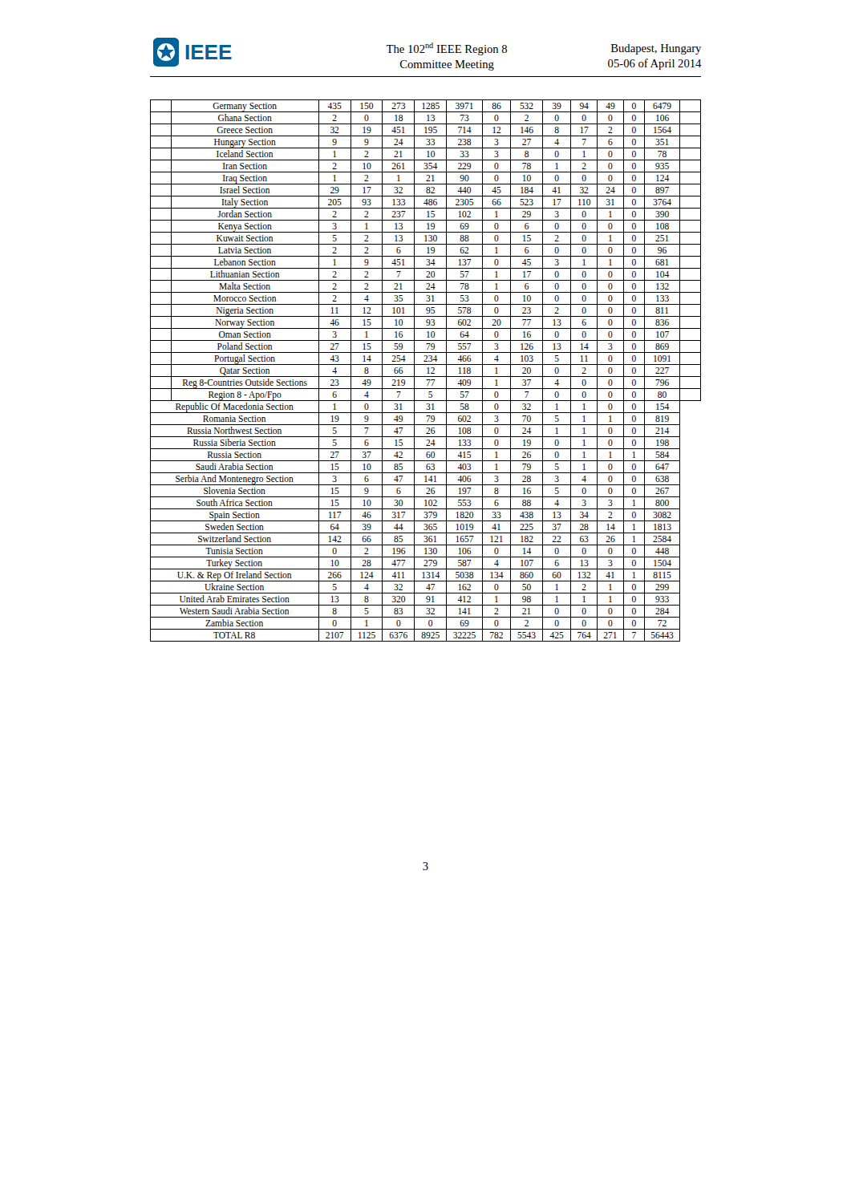IEEE
The 102nd IEEE Region 8
Committee Meeting
Budapest, Hungary
05-06 of April 2014
| | Germany Section | 435 | 150 | 273 | 1285 | 3971 | 86 | 532 | 39 | 94 | 49 | 0 | 6479 | |
| | Ghana Section | 2 | 0 | 18 | 13 | 73 | 0 | 2 | 0 | 0 | 0 | 0 | 106 | |
| | Greece Section | 32 | 19 | 451 | 195 | 714 | 12 | 146 | 8 | 17 | 2 | 0 | 1564 | |
| | Hungary Section | 9 | 9 | 24 | 33 | 238 | 3 | 27 | 4 | 7 | 6 | 0 | 351 | |
| | Iceland Section | 1 | 2 | 21 | 10 | 33 | 3 | 8 | 0 | 1 | 0 | 0 | 78 | |
| | Iran Section | 2 | 10 | 261 | 354 | 229 | 0 | 78 | 1 | 2 | 0 | 0 | 935 | |
| | Iraq Section | 1 | 2 | 1 | 21 | 90 | 0 | 10 | 0 | 0 | 0 | 0 | 124 | |
| | Israel Section | 29 | 17 | 32 | 82 | 440 | 45 | 184 | 41 | 32 | 24 | 0 | 897 | |
| | Italy Section | 205 | 93 | 133 | 486 | 2305 | 66 | 523 | 17 | 110 | 31 | 0 | 3764 | |
| | Jordan Section | 2 | 2 | 237 | 15 | 102 | 1 | 29 | 3 | 0 | 1 | 0 | 390 | |
| | Kenya Section | 3 | 1 | 13 | 19 | 69 | 0 | 6 | 0 | 0 | 0 | 0 | 108 | |
| | Kuwait Section | 5 | 2 | 13 | 130 | 88 | 0 | 15 | 2 | 0 | 1 | 0 | 251 | |
| | Latvia Section | 2 | 2 | 6 | 19 | 62 | 1 | 6 | 0 | 0 | 0 | 0 | 96 | |
| | Lebanon Section | 1 | 9 | 451 | 34 | 137 | 0 | 45 | 3 | 1 | 1 | 0 | 681 | |
| | Lithuanian Section | 2 | 2 | 7 | 20 | 57 | 1 | 17 | 0 | 0 | 0 | 0 | 104 | |
| | Malta Section | 2 | 2 | 21 | 24 | 78 | 1 | 6 | 0 | 0 | 0 | 0 | 132 | |
| | Morocco Section | 2 | 4 | 35 | 31 | 53 | 0 | 10 | 0 | 0 | 0 | 0 | 133 | |
| | Nigeria Section | 11 | 12 | 101 | 95 | 578 | 0 | 23 | 2 | 0 | 0 | 0 | 811 | |
| | Norway Section | 46 | 15 | 10 | 93 | 602 | 20 | 77 | 13 | 6 | 0 | 0 | 836 | |
| | Oman Section | 3 | 1 | 16 | 10 | 64 | 0 | 16 | 0 | 0 | 0 | 0 | 107 | |
| | Poland Section | 27 | 15 | 59 | 79 | 557 | 3 | 126 | 13 | 14 | 3 | 0 | 869 | |
| | Portugal Section | 43 | 14 | 254 | 234 | 466 | 4 | 103 | 5 | 11 | 0 | 0 | 1091 | |
| | Qatar Section | 4 | 8 | 66 | 12 | 118 | 1 | 20 | 0 | 2 | 0 | 0 | 227 | |
| | Reg 8-Countries Outside Sections | 23 | 49 | 219 | 77 | 409 | 1 | 37 | 4 | 0 | 0 | 0 | 796 | |
| | Region 8 - Apo/Fpo | 6 | 4 | 7 | 5 | 57 | 0 | 7 | 0 | 0 | 0 | 0 | 80 | |
| Republic Of Macedonia Section | 1 | 0 | 31 | 31 | 58 | 0 | 32 | 1 | 1 | 0 | 0 | 154 |
| Romania Section | 19 | 9 | 49 | 79 | 602 | 3 | 70 | 5 | 1 | 1 | 0 | 819 |
| Russia Northwest Section | 5 | 7 | 47 | 26 | 108 | 0 | 24 | 1 | 1 | 0 | 0 | 214 |
| Russia Siberia Section | 5 | 6 | 15 | 24 | 133 | 0 | 19 | 0 | 1 | 0 | 0 | 198 |
| Russia Section | 27 | 37 | 42 | 60 | 415 | 1 | 26 | 0 | 1 | 1 | 1 | 584 |
| Saudi Arabia Section | 15 | 10 | 85 | 63 | 403 | 1 | 79 | 5 | 1 | 0 | 0 | 647 |
| Serbia And Montenegro Section | 3 | 6 | 47 | 141 | 406 | 3 | 28 | 3 | 4 | 0 | 0 | 638 |
| Slovenia Section | 15 | 9 | 6 | 26 | 197 | 8 | 16 | 5 | 0 | 0 | 0 | 267 |
| South Africa Section | 15 | 10 | 30 | 102 | 553 | 6 | 88 | 4 | 3 | 3 | 1 | 800 |
| Spain Section | 117 | 46 | 317 | 379 | 1820 | 33 | 438 | 13 | 34 | 2 | 0 | 3082 |
| Sweden Section | 64 | 39 | 44 | 365 | 1019 | 41 | 225 | 37 | 28 | 14 | 1 | 1813 |
| Switzerland Section | 142 | 66 | 85 | 361 | 1657 | 121 | 182 | 22 | 63 | 26 | 1 | 2584 |
| Tunisia Section | 0 | 2 | 196 | 130 | 106 | 0 | 14 | 0 | 0 | 0 | 0 | 448 |
| Turkey Section | 10 | 28 | 477 | 279 | 587 | 4 | 107 | 6 | 13 | 3 | 0 | 1504 |
| U.K. & Rep Of Ireland Section | 266 | 124 | 411 | 1314 | 5038 | 134 | 860 | 60 | 132 | 41 | 1 | 8115 |
| Ukraine Section | 5 | 4 | 32 | 47 | 162 | 0 | 50 | 1 | 2 | 1 | 0 | 299 |
| United Arab Emirates Section | 13 | 8 | 320 | 91 | 412 | 1 | 98 | 1 | 1 | 1 | 0 | 933 |
| Western Saudi Arabia Section | 8 | 5 | 83 | 32 | 141 | 2 | 21 | 0 | 0 | 0 | 0 | 284 |
| Zambia Section | 0 | 1 | 0 | 0 | 69 | 0 | 2 | 0 | 0 | 0 | 0 | 72 |
| TOTAL R8 | 2107 | 1125 | 6376 | 8925 | 32225 | 782 | 5543 | 425 | 764 | 271 | 7 | 56443 |
3